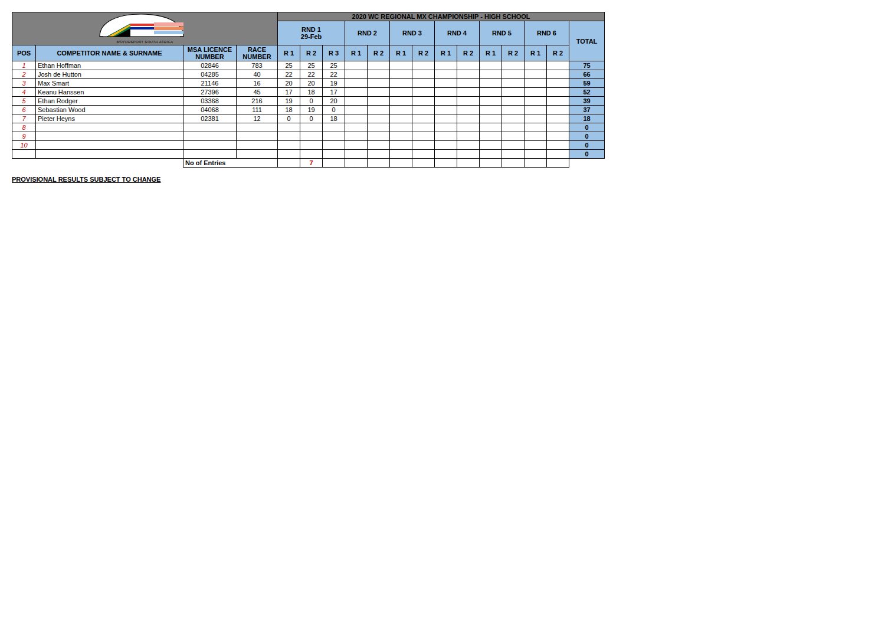| MOTORSPORT SOUTH AFRICA | 2020 WC REGIONAL MX CHAMPIONSHIP - HIGH SCHOOL |
| RND 1 29-Feb | RND 2 | RND 3 | RND 4 | RND 5 | RND 6 | TOTAL |
| POS | COMPETITOR NAME & SURNAME | MSA LICENCE NUMBER | RACE NUMBER | R 1 | R 2 | R 3 | R 1 | R 2 | R 1 | R 2 | R 1 | R 2 | R 1 | R 2 | R 1 | R 2 |
| 1 | Ethan Hoffman | 02846 | 783 | 25 | 25 | 25 | | | | | | | | | | | 75 |
| 2 | Josh de Hutton | 04285 | 40 | 22 | 22 | 22 | | | | | | | | | | | 66 |
| 3 | Max Smart | 21146 | 16 | 20 | 20 | 19 | | | | | | | | | | | 59 |
| 4 | Keanu Hanssen | 27396 | 45 | 17 | 18 | 17 | | | | | | | | | | | 52 |
| 5 | Ethan Rodger | 03368 | 216 | 19 | 0 | 20 | | | | | | | | | | | 39 |
| 6 | Sebastian Wood | 04068 | 111 | 18 | 19 | 0 | | | | | | | | | | | 37 |
| 7 | Pieter Heyns | 02381 | 12 | 0 | 0 | 18 | | | | | | | | | | | 18 |
| 8 | | | | | | | | | | | | | | | | | 0 |
| 9 | | | | | | | | | | | | | | | | | 0 |
| 10 | | | | | | | | | | | | | | | | | 0 |
| | | | | | | | | | | | | | | | | | 0 |
| | | No of Entries | | 7 | | | | | | | | | | | | |
PROVISIONAL RESULTS SUBJECT TO CHANGE